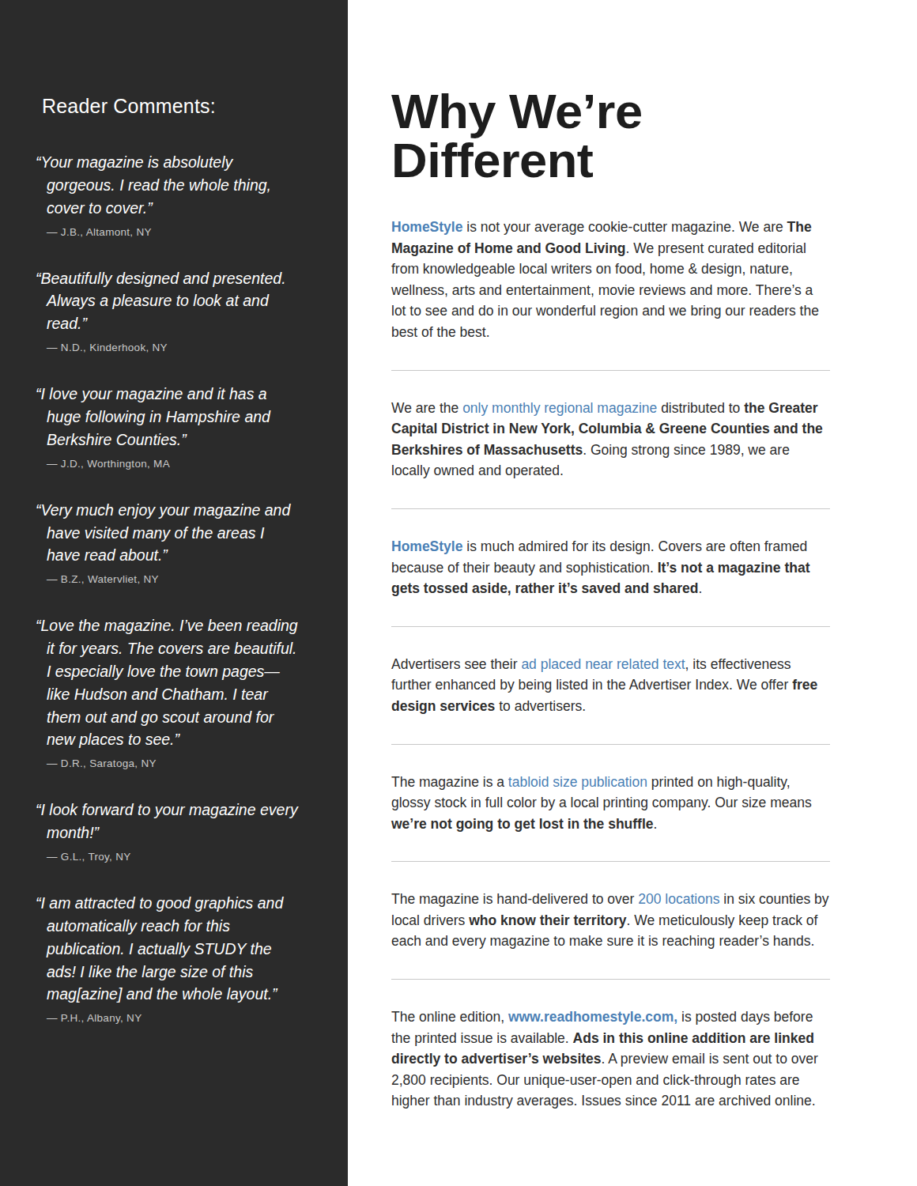Reader Comments:
“Your magazine is absolutely gorgeous. I read the whole thing, cover to cover.” — J.B., Altamont, NY
“Beautifully designed and presented. Always a pleasure to look at and read.” — N.D., Kinderhook, NY
“I love your magazine and it has a huge following in Hampshire and Berkshire Counties.” — J.D., Worthington, MA
“Very much enjoy your magazine and have visited many of the areas I have read about.” — B.Z., Watervliet, NY
“Love the magazine. I’ve been reading it for years. The covers are beautiful. I especially love the town pages—like Hudson and Chatham. I tear them out and go scout around for new places to see.” — D.R., Saratoga, NY
“I look forward to your magazine every month!” — G.L., Troy, NY
“I am attracted to good graphics and automatically reach for this publication. I actually STUDY the ads! I like the large size of this mag[azine] and the whole layout.” — P.H., Albany, NY
Why We’re Different
HomeStyle is not your average cookie-cutter magazine. We are The Magazine of Home and Good Living. We present curated editorial from knowledgeable local writers on food, home & design, nature, wellness, arts and entertainment, movie reviews and more. There’s a lot to see and do in our wonderful region and we bring our readers the best of the best.
We are the only monthly regional magazine distributed to the Greater Capital District in New York, Columbia & Greene Counties and the Berkshires of Massachusetts. Going strong since 1989, we are locally owned and operated.
HomeStyle is much admired for its design. Covers are often framed because of their beauty and sophistication. It’s not a magazine that gets tossed aside, rather it’s saved and shared.
Advertisers see their ad placed near related text, its effectiveness further enhanced by being listed in the Advertiser Index. We offer free design services to advertisers.
The magazine is a tabloid size publication printed on high-quality, glossy stock in full color by a local printing company. Our size means we’re not going to get lost in the shuffle.
The magazine is hand-delivered to over 200 locations in six counties by local drivers who know their territory. We meticulously keep track of each and every magazine to make sure it is reaching reader’s hands.
The online edition, www.readhomestyle.com, is posted days before the printed issue is available. Ads in this online addition are linked directly to advertiser’s websites. A preview email is sent out to over 2,800 recipients. Our unique-user-open and click-through rates are higher than industry averages. Issues since 2011 are archived online.